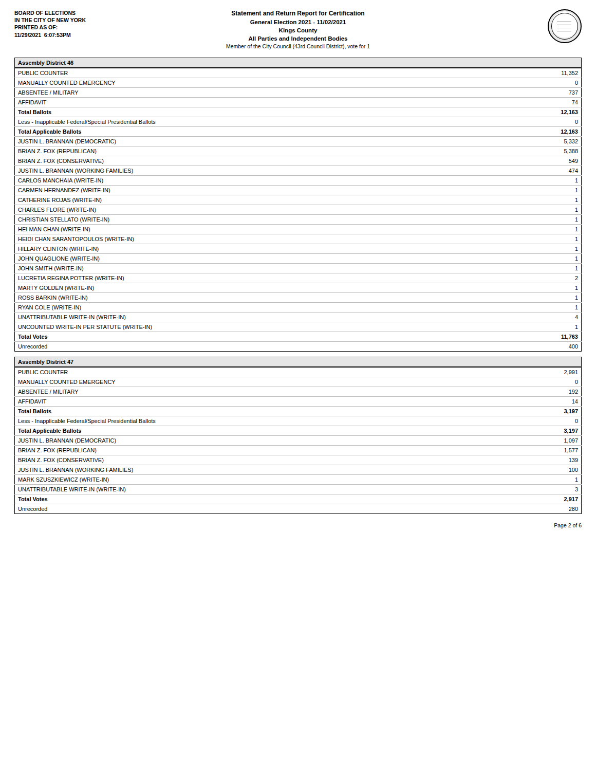BOARD OF ELECTIONS
IN THE CITY OF NEW YORK
PRINTED AS OF:
11/29/2021 6:07:53PM
Statement and Return Report for Certification
General Election 2021 - 11/02/2021
Kings County
All Parties and Independent Bodies
Member of the City Council (43rd Council District), vote for 1
Assembly District 46
| PUBLIC COUNTER | 11,352 |
| MANUALLY COUNTED EMERGENCY | 0 |
| ABSENTEE / MILITARY | 737 |
| AFFIDAVIT | 74 |
| Total Ballots | 12,163 |
| Less - Inapplicable Federal/Special Presidential Ballots | 0 |
| Total Applicable Ballots | 12,163 |
| JUSTIN L. BRANNAN (DEMOCRATIC) | 5,332 |
| BRIAN Z. FOX (REPUBLICAN) | 5,388 |
| BRIAN Z. FOX (CONSERVATIVE) | 549 |
| JUSTIN L. BRANNAN (WORKING FAMILIES) | 474 |
| CARLOS MANCHAIA (WRITE-IN) | 1 |
| CARMEN HERNANDEZ (WRITE-IN) | 1 |
| CATHERINE ROJAS (WRITE-IN) | 1 |
| CHARLES FLORE (WRITE-IN) | 1 |
| CHRISTIAN STELLATO (WRITE-IN) | 1 |
| HEI MAN CHAN (WRITE-IN) | 1 |
| HEIDI CHAN SARANTOPOULOS (WRITE-IN) | 1 |
| HILLARY CLINTON (WRITE-IN) | 1 |
| JOHN QUAGLIONE (WRITE-IN) | 1 |
| JOHN SMITH (WRITE-IN) | 1 |
| LUCRETIA REGINA POTTER (WRITE-IN) | 2 |
| MARTY GOLDEN (WRITE-IN) | 1 |
| ROSS BARKIN (WRITE-IN) | 1 |
| RYAN COLE (WRITE-IN) | 1 |
| UNATTRIBUTABLE WRITE-IN (WRITE-IN) | 4 |
| UNCOUNTED WRITE-IN PER STATUTE (WRITE-IN) | 1 |
| Total Votes | 11,763 |
| Unrecorded | 400 |
Assembly District 47
| PUBLIC COUNTER | 2,991 |
| MANUALLY COUNTED EMERGENCY | 0 |
| ABSENTEE / MILITARY | 192 |
| AFFIDAVIT | 14 |
| Total Ballots | 3,197 |
| Less - Inapplicable Federal/Special Presidential Ballots | 0 |
| Total Applicable Ballots | 3,197 |
| JUSTIN L. BRANNAN (DEMOCRATIC) | 1,097 |
| BRIAN Z. FOX (REPUBLICAN) | 1,577 |
| BRIAN Z. FOX (CONSERVATIVE) | 139 |
| JUSTIN L. BRANNAN (WORKING FAMILIES) | 100 |
| MARK SZUSZKIEWICZ (WRITE-IN) | 1 |
| UNATTRIBUTABLE WRITE-IN (WRITE-IN) | 3 |
| Total Votes | 2,917 |
| Unrecorded | 280 |
Page 2 of 6